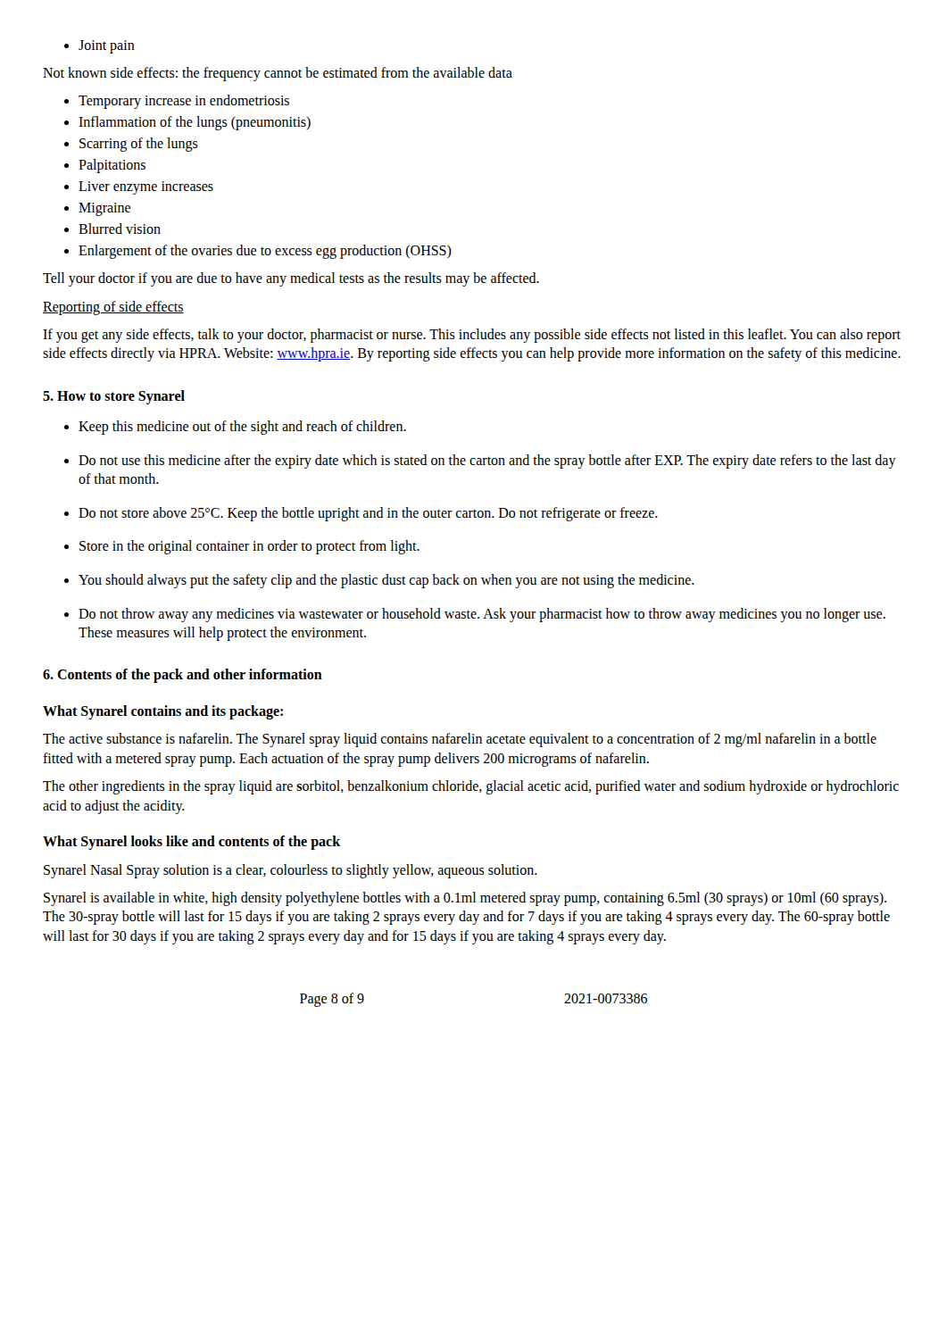Joint pain
Not known side effects: the frequency cannot be estimated from the available data
Temporary increase in endometriosis
Inflammation of the lungs (pneumonitis)
Scarring of the lungs
Palpitations
Liver enzyme increases
Migraine
Blurred vision
Enlargement of the ovaries due to excess egg production (OHSS)
Tell your doctor if you are due to have any medical tests as the results may be affected.
Reporting of side effects
If you get any side effects, talk to your doctor, pharmacist or nurse. This includes any possible side effects not listed in this leaflet. You can also report side effects directly via HPRA. Website: www.hpra.ie. By reporting side effects you can help provide more information on the safety of this medicine.
5. How to store Synarel
Keep this medicine out of the sight and reach of children.
Do not use this medicine after the expiry date which is stated on the carton and the spray bottle after EXP. The expiry date refers to the last day of that month.
Do not store above 25°C. Keep the bottle upright and in the outer carton. Do not refrigerate or freeze.
Store in the original container in order to protect from light.
You should always put the safety clip and the plastic dust cap back on when you are not using the medicine.
Do not throw away any medicines via wastewater or household waste. Ask your pharmacist how to throw away medicines you no longer use. These measures will help protect the environment.
6. Contents of the pack and other information
What Synarel contains and its package:
The active substance is nafarelin. The Synarel spray liquid contains nafarelin acetate equivalent to a concentration of 2 mg/ml nafarelin in a bottle fitted with a metered spray pump. Each actuation of the spray pump delivers 200 micrograms of nafarelin.
The other ingredients in the spray liquid are sorbitol, benzalkonium chloride, glacial acetic acid, purified water and sodium hydroxide or hydrochloric acid to adjust the acidity.
What Synarel looks like and contents of the pack
Synarel Nasal Spray solution is a clear, colourless to slightly yellow, aqueous solution.
Synarel is available in white, high density polyethylene bottles with a 0.1ml metered spray pump, containing 6.5ml (30 sprays) or 10ml (60 sprays). The 30-spray bottle will last for 15 days if you are taking 2 sprays every day and for 7 days if you are taking 4 sprays every day. The 60-spray bottle will last for 30 days if you are taking 2 sprays every day and for 15 days if you are taking 4 sprays every day.
Page 8 of 9 2021-0073386